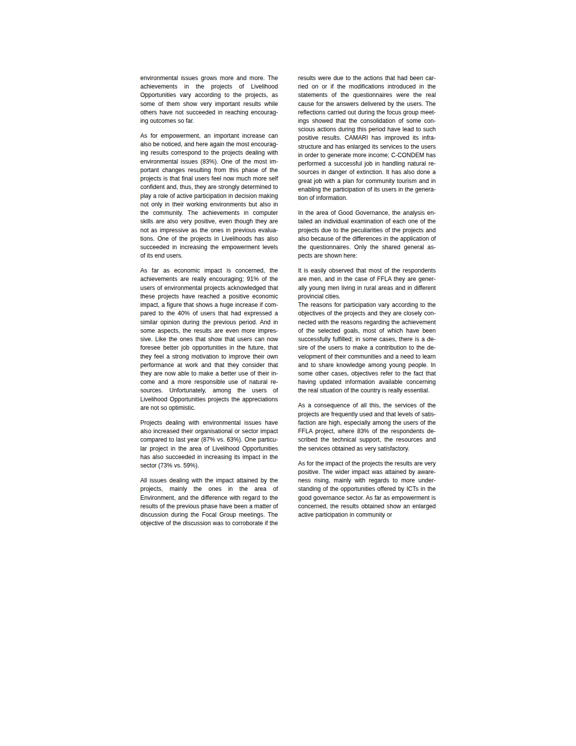environmental issues grows more and more. The achievements in the projects of Livelihood Opportunities vary according to the projects, as some of them show very important results while others have not succeeded in reaching encouraging outcomes so far.
As for empowerment, an important increase can also be noticed, and here again the most encouraging results correspond to the projects dealing with environmental issues (83%). One of the most important changes resulting from this phase of the projects is that final users feel now much more self confident and, thus, they are strongly determined to play a role of active participation in decision making not only in their working environments but also in the community. The achievements in computer skills are also very positive, even though they are not as impressive as the ones in previous evaluations. One of the projects in Livelihoods has also succeeded in increasing the empowerment levels of its end users.
As far as economic impact is concerned, the achievements are really encouraging; 91% of the users of environmental projects acknowledged that these projects have reached a positive economic impact, a figure that shows a huge increase if compared to the 40% of users that had expressed a similar opinion during the previous period. And in some aspects, the results are even more impressive. Like the ones that show that users can now foresee better job opportunities in the future, that they feel a strong motivation to improve their own performance at work and that they consider that they are now able to make a better use of their income and a more responsible use of natural resources. Unfortunately, among the users of Livelihood Opportunities projects the appreciations are not so optimistic.
Projects dealing with environmental issues have also increased their organisational or sector impact compared to last year (87% vs. 63%). One particular project in the area of Livelihood Opportunities has also succeeded in increasing its impact in the sector (73% vs. 59%).
All issues dealing with the impact attained by the projects, mainly the ones in the area of Environment, and the difference with regard to the results of the previous phase have been a matter of discussion during the Focal Group meetings. The objective of the discussion was to corroborate if the results were due to the actions that had been carried on or if the modifications introduced in the statements of the questionnaires were the real cause for the answers delivered by the users. The reflections carried out during the focus group meetings showed that the consolidation of some conscious actions during this period have lead to such positive results. CAMARI has improved its infrastructure and has enlarged its services to the users in order to generate more income; C-CONDEM has performed a successful job in handling natural resources in danger of extinction. It has also done a great job with a plan for community tourism and in enabling the participation of its users in the generation of information.
In the area of Good Governance, the analysis entailed an individual examination of each one of the projects due to the peculiarities of the projects and also because of the differences in the application of the questionnaires. Only the shared general aspects are shown here:
It is easily observed that most of the respondents are men, and in the case of FFLA they are generally young men living in rural areas and in different provincial cities.
The reasons for participation vary according to the objectives of the projects and they are closely connected with the reasons regarding the achievement of the selected goals, most of which have been successfully fulfilled; in some cases, there is a desire of the users to make a contribution to the development of their communities and a need to learn and to share knowledge among young people. In some other cases, objectives refer to the fact that having updated information available concerning the real situation of the country is really essential.
As a consequence of all this, the services of the projects are frequently used and that levels of satisfaction are high, especially among the users of the FFLA project, where 83% of the respondents described the technical support, the resources and the services obtained as very satisfactory.
As for the impact of the projects the results are very positive. The wider impact was attained by awareness rising, mainly with regards to more understanding of the opportunities offered by ICTs in the good governance sector. As far as empowerment is concerned, the results obtained show an enlarged active participation in community or